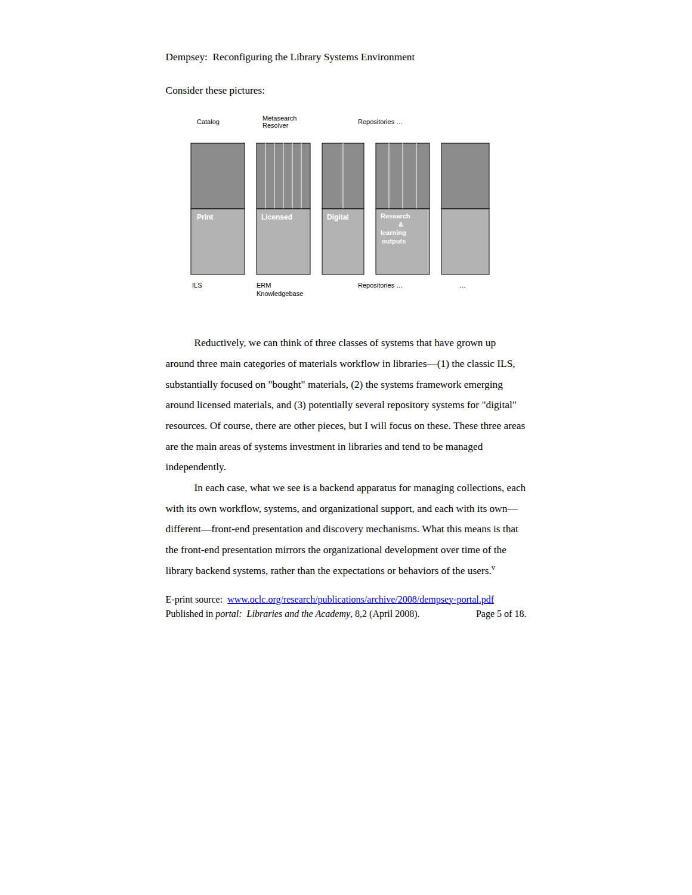Dempsey: Reconfiguring the Library Systems Environment
Consider these pictures:
Catalog Metasearch Resolver Repositories … Print Licensed Digital Research & learning outputs ILS ERM Knowledgebase Repositories … …
Reductively, we can think of three classes of systems that have grown up around three main categories of materials workflow in libraries—(1) the classic ILS, substantially focused on "bought" materials, (2) the systems framework emerging around licensed materials, and (3) potentially several repository systems for "digital" resources. Of course, there are other pieces, but I will focus on these. These three areas are the main areas of systems investment in libraries and tend to be managed independently.
In each case, what we see is a backend apparatus for managing collections, each with its own workflow, systems, and organizational support, and each with its own—different—front-end presentation and discovery mechanisms. What this means is that the front-end presentation mirrors the organizational development over time of the library backend systems, rather than the expectations or behaviors of the users.v
E-print source: www.oclc.org/research/publications/archive/2008/dempsey-portal.pdf
Published in portal: Libraries and the Academy, 8,2 (April 2008). Page 5 of 18.